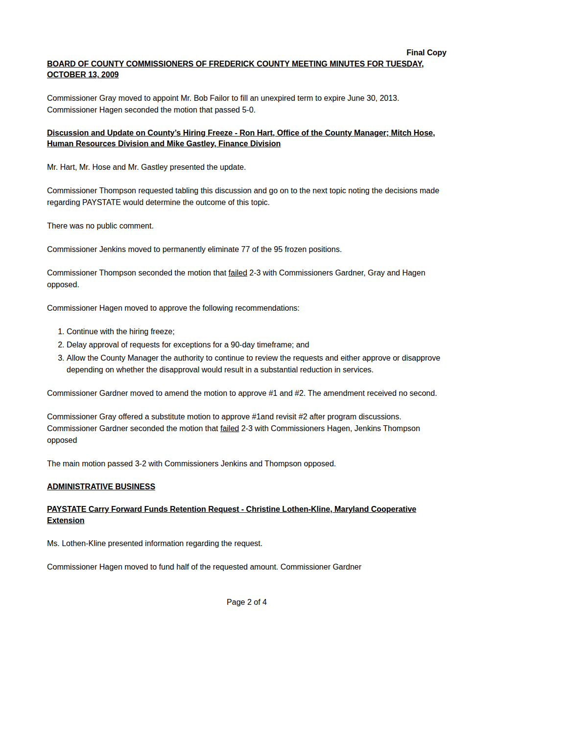Final Copy
BOARD OF COUNTY COMMISSIONERS OF FREDERICK COUNTY MEETING MINUTES FOR TUESDAY, OCTOBER 13, 2009
Commissioner Gray moved to appoint Mr. Bob Failor to fill an unexpired term to expire June 30, 2013. Commissioner Hagen seconded the motion that passed 5-0.
Discussion and Update on County’s Hiring Freeze - Ron Hart, Office of the County Manager; Mitch Hose, Human Resources Division and Mike Gastley, Finance Division
Mr. Hart, Mr. Hose and Mr. Gastley presented the update.
Commissioner Thompson requested tabling this discussion and go on to the next topic noting the decisions made regarding PAYSTATE would determine the outcome of this topic.
There was no public comment.
Commissioner Jenkins moved to permanently eliminate 77 of the 95 frozen positions.
Commissioner Thompson seconded the motion that failed 2-3 with Commissioners Gardner, Gray and Hagen opposed.
Commissioner Hagen moved to approve the following recommendations:
Continue with the hiring freeze;
Delay approval of requests for exceptions for a 90-day timeframe; and
Allow the County Manager the authority to continue to review the requests and either approve or disapprove depending on whether the disapproval would result in a substantial reduction in services.
Commissioner Gardner moved to amend the motion to approve #1 and #2. The amendment received no second.
Commissioner Gray offered a substitute motion to approve #1and revisit #2 after program discussions. Commissioner Gardner seconded the motion that failed 2-3 with Commissioners Hagen, Jenkins Thompson opposed
The main motion passed 3-2 with Commissioners Jenkins and Thompson opposed.
ADMINISTRATIVE BUSINESS
PAYSTATE Carry Forward Funds Retention Request - Christine Lothen-Kline, Maryland Cooperative Extension
Ms. Lothen-Kline presented information regarding the request.
Commissioner Hagen moved to fund half of the requested amount. Commissioner Gardner
Page 2 of 4